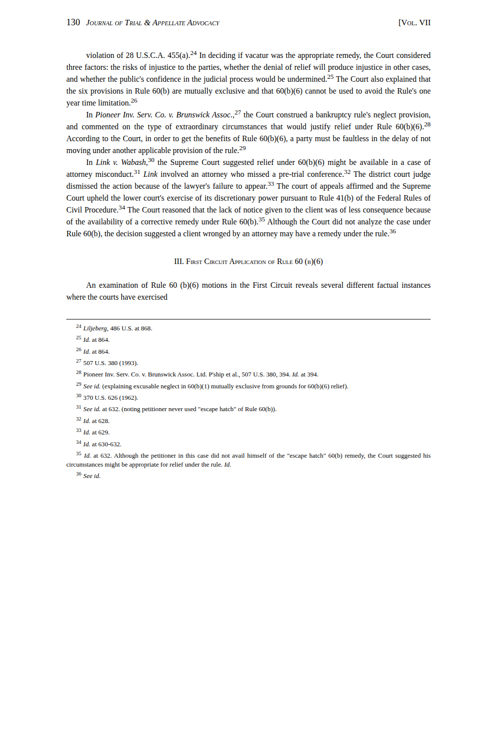130 Journal of Trial & Appellate Advocacy [Vol. VII
violation of 28 U.S.C.A. 455(a).24 In deciding if vacatur was the appropriate remedy, the Court considered three factors: the risks of injustice to the parties, whether the denial of relief will produce injustice in other cases, and whether the public's confidence in the judicial process would be undermined.25 The Court also explained that the six provisions in Rule 60(b) are mutually exclusive and that 60(b)(6) cannot be used to avoid the Rule's one year time limitation.26
In Pioneer Inv. Serv. Co. v. Brunswick Assoc.,27 the Court construed a bankruptcy rule's neglect provision, and commented on the type of extraordinary circumstances that would justify relief under Rule 60(b)(6).28 According to the Court, in order to get the benefits of Rule 60(b)(6), a party must be faultless in the delay of not moving under another applicable provision of the rule.29
In Link v. Wabash,30 the Supreme Court suggested relief under 60(b)(6) might be available in a case of attorney misconduct.31 Link involved an attorney who missed a pre-trial conference.32 The district court judge dismissed the action because of the lawyer's failure to appear.33 The court of appeals affirmed and the Supreme Court upheld the lower court's exercise of its discretionary power pursuant to Rule 41(b) of the Federal Rules of Civil Procedure.34 The Court reasoned that the lack of notice given to the client was of less consequence because of the availability of a corrective remedy under Rule 60(b).35 Although the Court did not analyze the case under Rule 60(b), the decision suggested a client wronged by an attorney may have a remedy under the rule.36
III. First Circuit Application of Rule 60 (b)(6)
An examination of Rule 60 (b)(6) motions in the First Circuit reveals several different factual instances where the courts have exercised
Liljeberg, 486 U.S. at 868.
Id. at 864.
Id. at 864.
507 U.S. 380 (1993).
Pioneer Inv. Serv. Co. v. Brunswick Assoc. Ltd. P'ship et al., 507 U.S. 380, 394. Id. at 394.
See id. (explaining excusable neglect in 60(b)(1) mutually exclusive from grounds for 60(b)(6) relief).
370 U.S. 626 (1962).
See id. at 632. (noting petitioner never used "escape hatch" of Rule 60(b)).
Id. at 628.
Id. at 629.
Id. at 630-632.
Id. at 632. Although the petitioner in this case did not avail himself of the "escape hatch" 60(b) remedy, the Court suggested his circumstances might be appropriate for relief under the rule. Id.
See id.